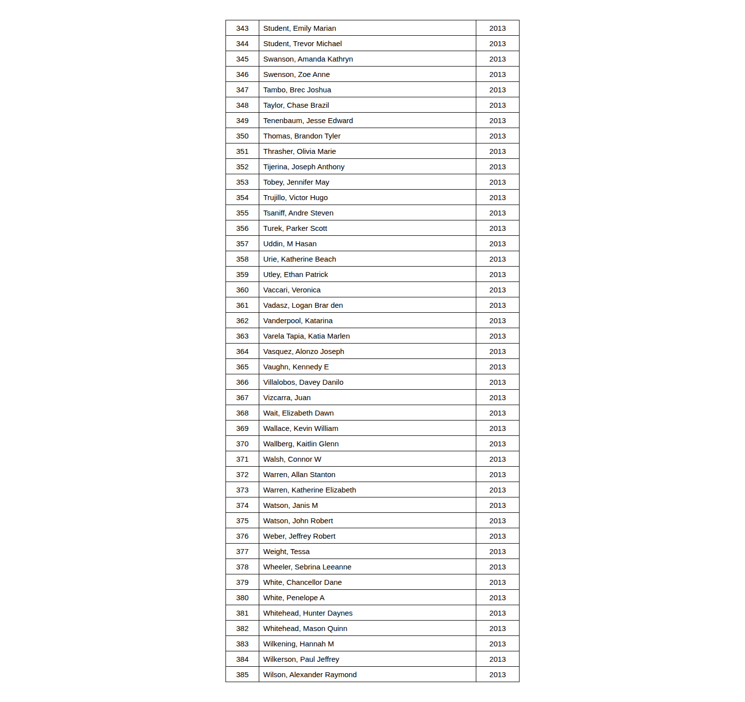| 343 | Student, Emily Marian | 2013 |
| 344 | Student, Trevor Michael | 2013 |
| 345 | Swanson, Amanda Kathryn | 2013 |
| 346 | Swenson, Zoe Anne | 2013 |
| 347 | Tambo, Brec Joshua | 2013 |
| 348 | Taylor, Chase Brazil | 2013 |
| 349 | Tenenbaum, Jesse Edward | 2013 |
| 350 | Thomas, Brandon Tyler | 2013 |
| 351 | Thrasher, Olivia Marie | 2013 |
| 352 | Tijerina, Joseph Anthony | 2013 |
| 353 | Tobey, Jennifer May | 2013 |
| 354 | Trujillo, Victor Hugo | 2013 |
| 355 | Tsaniff, Andre Steven | 2013 |
| 356 | Turek, Parker Scott | 2013 |
| 357 | Uddin, M Hasan | 2013 |
| 358 | Urie, Katherine Beach | 2013 |
| 359 | Utley, Ethan Patrick | 2013 |
| 360 | Vaccari, Veronica | 2013 |
| 361 | Vadasz, Logan Brar den | 2013 |
| 362 | Vanderpool, Katarina | 2013 |
| 363 | Varela Tapia, Katia Marlen | 2013 |
| 364 | Vasquez, Alonzo Joseph | 2013 |
| 365 | Vaughn, Kennedy E | 2013 |
| 366 | Villalobos, Davey Danilo | 2013 |
| 367 | Vizcarra, Juan | 2013 |
| 368 | Wait, Elizabeth Dawn | 2013 |
| 369 | Wallace, Kevin William | 2013 |
| 370 | Wallberg, Kaitlin Glenn | 2013 |
| 371 | Walsh, Connor W | 2013 |
| 372 | Warren, Allan Stanton | 2013 |
| 373 | Warren, Katherine Elizabeth | 2013 |
| 374 | Watson, Janis M | 2013 |
| 375 | Watson, John Robert | 2013 |
| 376 | Weber, Jeffrey Robert | 2013 |
| 377 | Weight, Tessa | 2013 |
| 378 | Wheeler, Sebrina Leeanne | 2013 |
| 379 | White, Chancellor Dane | 2013 |
| 380 | White, Penelope A | 2013 |
| 381 | Whitehead, Hunter Daynes | 2013 |
| 382 | Whitehead, Mason Quinn | 2013 |
| 383 | Wilkening, Hannah M | 2013 |
| 384 | Wilkerson, Paul Jeffrey | 2013 |
| 385 | Wilson, Alexander Raymond | 2013 |